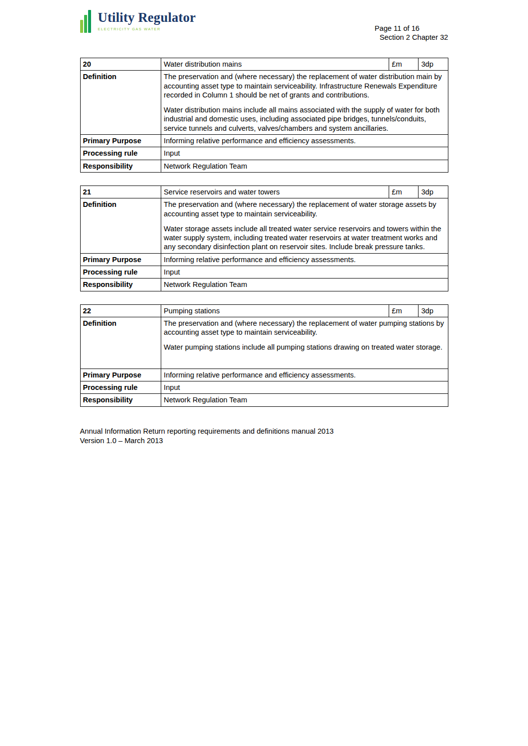Utility Regulator
Electricity Gas Water
Page 11 of 16
Section 2 Chapter 32
| 20 | Water distribution mains | £m | 3dp |
| Definition | The preservation and (where necessary) the replacement of water distribution main by accounting asset type to maintain serviceability. Infrastructure Renewals Expenditure recorded in Column 1 should be net of grants and contributions. Water distribution mains include all mains associated with the supply of water for both industrial and domestic uses, including associated pipe bridges, tunnels/conduits, service tunnels and culverts, valves/chambers and system ancillaries. |
| Primary Purpose | Informing relative performance and efficiency assessments. |
| Processing rule | Input |
| Responsibility | Network Regulation Team |
| 21 | Service reservoirs and water towers | £m | 3dp |
| Definition | The preservation and (where necessary) the replacement of water storage assets by accounting asset type to maintain serviceability. Water storage assets include all treated water service reservoirs and towers within the water supply system, including treated water reservoirs at water treatment works and any secondary disinfection plant on reservoir sites. Include break pressure tanks. |
| Primary Purpose | Informing relative performance and efficiency assessments. |
| Processing rule | Input |
| Responsibility | Network Regulation Team |
| 22 | Pumping stations | £m | 3dp |
| Definition | The preservation and (where necessary) the replacement of water pumping stations by accounting asset type to maintain serviceability. Water pumping stations include all pumping stations drawing on treated water storage. |
| Primary Purpose | Informing relative performance and efficiency assessments. |
| Processing rule | Input |
| Responsibility | Network Regulation Team |
Annual Information Return reporting requirements and definitions manual 2013
Version 1.0 – March 2013